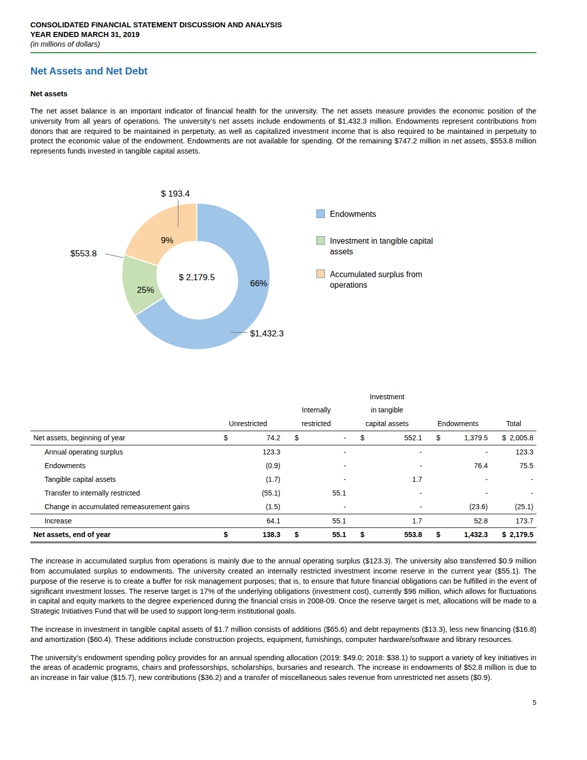CONSOLIDATED FINANCIAL STATEMENT DISCUSSION AND ANALYSIS
YEAR ENDED MARCH 31, 2019
(in millions of dollars)
Net Assets and Net Debt
Net assets
The net asset balance is an important indicator of financial health for the university. The net assets measure provides the economic position of the university from all years of operations. The university’s net assets include endowments of $1,432.3 million. Endowments represent contributions from donors that are required to be maintained in perpetuity, as well as capitalized investment income that is also required to be maintained in perpetuity to protect the economic value of the endowment. Endowments are not available for spending. Of the remaining $747.2 million in net assets, $553.8 million represents funds invested in tangible capital assets.
66% 25% 9% $ 193.4 $553.8 $1,432.3 $ 2,179.5 Endowments Investment in tangible capital assets Accumulated surplus from operations
| | | | Investment | | |
| | | Internally | in tangible | | |
| | Unrestricted | restricted | capital assets | Endowments | Total |
| Net assets, beginning of year | $ | 74.2 | $ | - | $ | 552.1 | $ | 1,379.5 | $ | 2,005.8 |
| Annual operating surplus | | 123.3 | | - | | - | | - | | 123.3 |
| Endowments | | (0.9) | | - | | - | | 76.4 | | 75.5 |
| Tangible capital assets | | (1.7) | | - | | 1.7 | | - | | - |
| Transfer to internally restricted | | (55.1) | | 55.1 | | - | | - | | - |
| Change in accumulated remeasurement gains | | (1.5) | | - | | - | | (23.6) | | (25.1) |
| Increase | | 64.1 | | 55.1 | | 1.7 | | 52.8 | | 173.7 |
| Net assets, end of year | $ | 138.3 | $ | 55.1 | $ | 553.8 | $ | 1,432.3 | $ | 2,179.5 |
The increase in accumulated surplus from operations is mainly due to the annual operating surplus ($123.3). The university also transferred $0.9 million from accumulated surplus to endowments. The university created an internally restricted investment income reserve in the current year ($55.1). The purpose of the reserve is to create a buffer for risk management purposes; that is, to ensure that future financial obligations can be fulfilled in the event of significant investment losses. The reserve target is 17% of the underlying obligations (investment cost), currently $96 million, which allows for fluctuations in capital and equity markets to the degree experienced during the financial crisis in 2008-09. Once the reserve target is met, allocations will be made to a Strategic Initiatives Fund that will be used to support long-term institutional goals.
The increase in investment in tangible capital assets of $1.7 million consists of additions ($65.6) and debt repayments ($13.3), less new financing ($16.8) and amortization ($60.4). These additions include construction projects, equipment, furnishings, computer hardware/software and library resources.
The university’s endowment spending policy provides for an annual spending allocation (2019: $49.0; 2018: $38.1) to support a variety of key initiatives in the areas of academic programs, chairs and professorships, scholarships, bursaries and research. The increase in endowments of $52.8 million is due to an increase in fair value ($15.7), new contributions ($36.2) and a transfer of miscellaneous sales revenue from unrestricted net assets ($0.9).
5